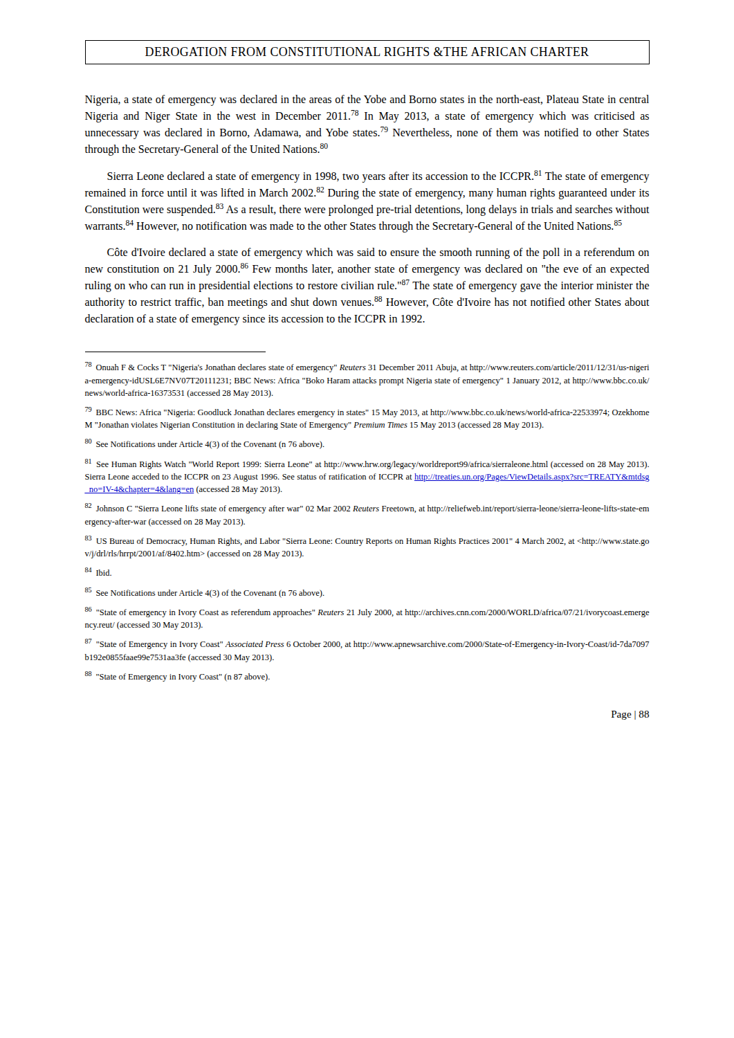DEROGATION FROM CONSTITUTIONAL RIGHTS &THE AFRICAN CHARTER
Nigeria, a state of emergency was declared in the areas of the Yobe and Borno states in the north-east, Plateau State in central Nigeria and Niger State in the west in December 2011.78 In May 2013, a state of emergency which was criticised as unnecessary was declared in Borno, Adamawa, and Yobe states.79 Nevertheless, none of them was notified to other States through the Secretary-General of the United Nations.80
Sierra Leone declared a state of emergency in 1998, two years after its accession to the ICCPR.81 The state of emergency remained in force until it was lifted in March 2002.82 During the state of emergency, many human rights guaranteed under its Constitution were suspended.83 As a result, there were prolonged pre-trial detentions, long delays in trials and searches without warrants.84 However, no notification was made to the other States through the Secretary-General of the United Nations.85
Côte d'Ivoire declared a state of emergency which was said to ensure the smooth running of the poll in a referendum on new constitution on 21 July 2000.86 Few months later, another state of emergency was declared on "the eve of an expected ruling on who can run in presidential elections to restore civilian rule."87 The state of emergency gave the interior minister the authority to restrict traffic, ban meetings and shut down venues.88 However, Côte d'Ivoire has not notified other States about declaration of a state of emergency since its accession to the ICCPR in 1992.
78 Onuah F & Cocks T "Nigeria's Jonathan declares state of emergency" Reuters 31 December 2011 Abuja, at http://www.reuters.com/article/2011/12/31/us-nigeria-emergency-idUSL6E7NV07T20111231; BBC News: Africa "Boko Haram attacks prompt Nigeria state of emergency" 1 January 2012, at http://www.bbc.co.uk/news/world-africa-16373531 (accessed 28 May 2013).
79 BBC News: Africa "Nigeria: Goodluck Jonathan declares emergency in states" 15 May 2013, at http://www.bbc.co.uk/news/world-africa-22533974; Ozekhome M "Jonathan violates Nigerian Constitution in declaring State of Emergency" Premium Times 15 May 2013 (accessed 28 May 2013).
80 See Notifications under Article 4(3) of the Covenant (n 76 above).
81 See Human Rights Watch "World Report 1999: Sierra Leone" at http://www.hrw.org/legacy/worldreport99/africa/sierraleone.html (accessed on 28 May 2013). Sierra Leone acceded to the ICCPR on 23 August 1996. See status of ratification of ICCPR at http://treaties.un.org/Pages/ViewDetails.aspx?src=TREATY&mtdsg_no=IV-4&chapter=4&lang=en (accessed 28 May 2013).
82 Johnson C "Sierra Leone lifts state of emergency after war" 02 Mar 2002 Reuters Freetown, at http://reliefweb.int/report/sierra-leone/sierra-leone-lifts-state-emergency-after-war (accessed on 28 May 2013).
83 US Bureau of Democracy, Human Rights, and Labor "Sierra Leone: Country Reports on Human Rights Practices 2001" 4 March 2002, at <http://www.state.gov/j/drl/rls/hrrpt/2001/af/8402.htm> (accessed on 28 May 2013).
84 Ibid.
85 See Notifications under Article 4(3) of the Covenant (n 76 above).
86 "State of emergency in Ivory Coast as referendum approaches" Reuters 21 July 2000, at http://archives.cnn.com/2000/WORLD/africa/07/21/ivorycoast.emergency.reut/ (accessed 30 May 2013).
87 "State of Emergency in Ivory Coast" Associated Press 6 October 2000, at http://www.apnewsarchive.com/2000/State-of-Emergency-in-Ivory-Coast/id-7da7097b192e0855faae99e7531aa3fe (accessed 30 May 2013).
88 "State of Emergency in Ivory Coast" (n 87 above).
Page | 88